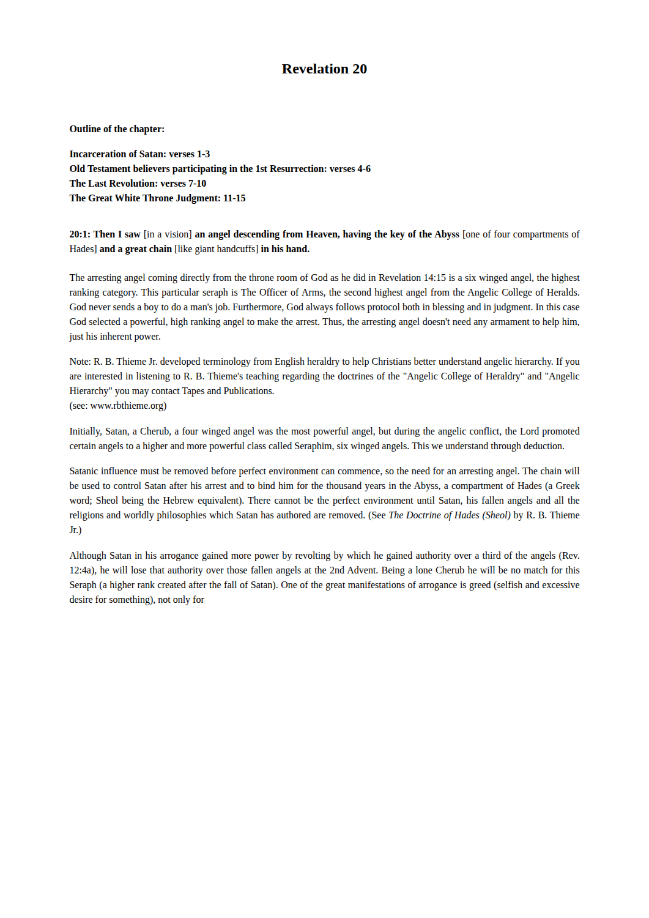Revelation 20
Outline of the chapter:
Incarceration of Satan: verses 1-3 Old Testament believers participating in the 1st Resurrection: verses 4-6 The Last Revolution: verses 7-10 The Great White Throne Judgment: 11-15
20:1: Then I saw [in a vision] an angel descending from Heaven, having the key of the Abyss [one of four compartments of Hades] and a great chain [like giant handcuffs] in his hand.
The arresting angel coming directly from the throne room of God as he did in Revelation 14:15 is a six winged angel, the highest ranking category. This particular seraph is The Officer of Arms, the second highest angel from the Angelic College of Heralds. God never sends a boy to do a man's job. Furthermore, God always follows protocol both in blessing and in judgment. In this case God selected a powerful, high ranking angel to make the arrest. Thus, the arresting angel doesn't need any armament to help him, just his inherent power.
Note: R. B. Thieme Jr. developed terminology from English heraldry to help Christians better understand angelic hierarchy. If you are interested in listening to R. B. Thieme's teaching regarding the doctrines of the "Angelic College of Heraldry" and "Angelic Hierarchy" you may contact Tapes and Publications.
(see: www.rbthieme.org)
Initially, Satan, a Cherub, a four winged angel was the most powerful angel, but during the angelic conflict, the Lord promoted certain angels to a higher and more powerful class called Seraphim, six winged angels. This we understand through deduction.
Satanic influence must be removed before perfect environment can commence, so the need for an arresting angel. The chain will be used to control Satan after his arrest and to bind him for the thousand years in the Abyss, a compartment of Hades (a Greek word; Sheol being the Hebrew equivalent). There cannot be the perfect environment until Satan, his fallen angels and all the religions and worldly philosophies which Satan has authored are removed. (See The Doctrine of Hades (Sheol) by R. B. Thieme Jr.)
Although Satan in his arrogance gained more power by revolting by which he gained authority over a third of the angels (Rev. 12:4a), he will lose that authority over those fallen angels at the 2nd Advent. Being a lone Cherub he will be no match for this Seraph (a higher rank created after the fall of Satan). One of the great manifestations of arrogance is greed (selfish and excessive desire for something), not only for